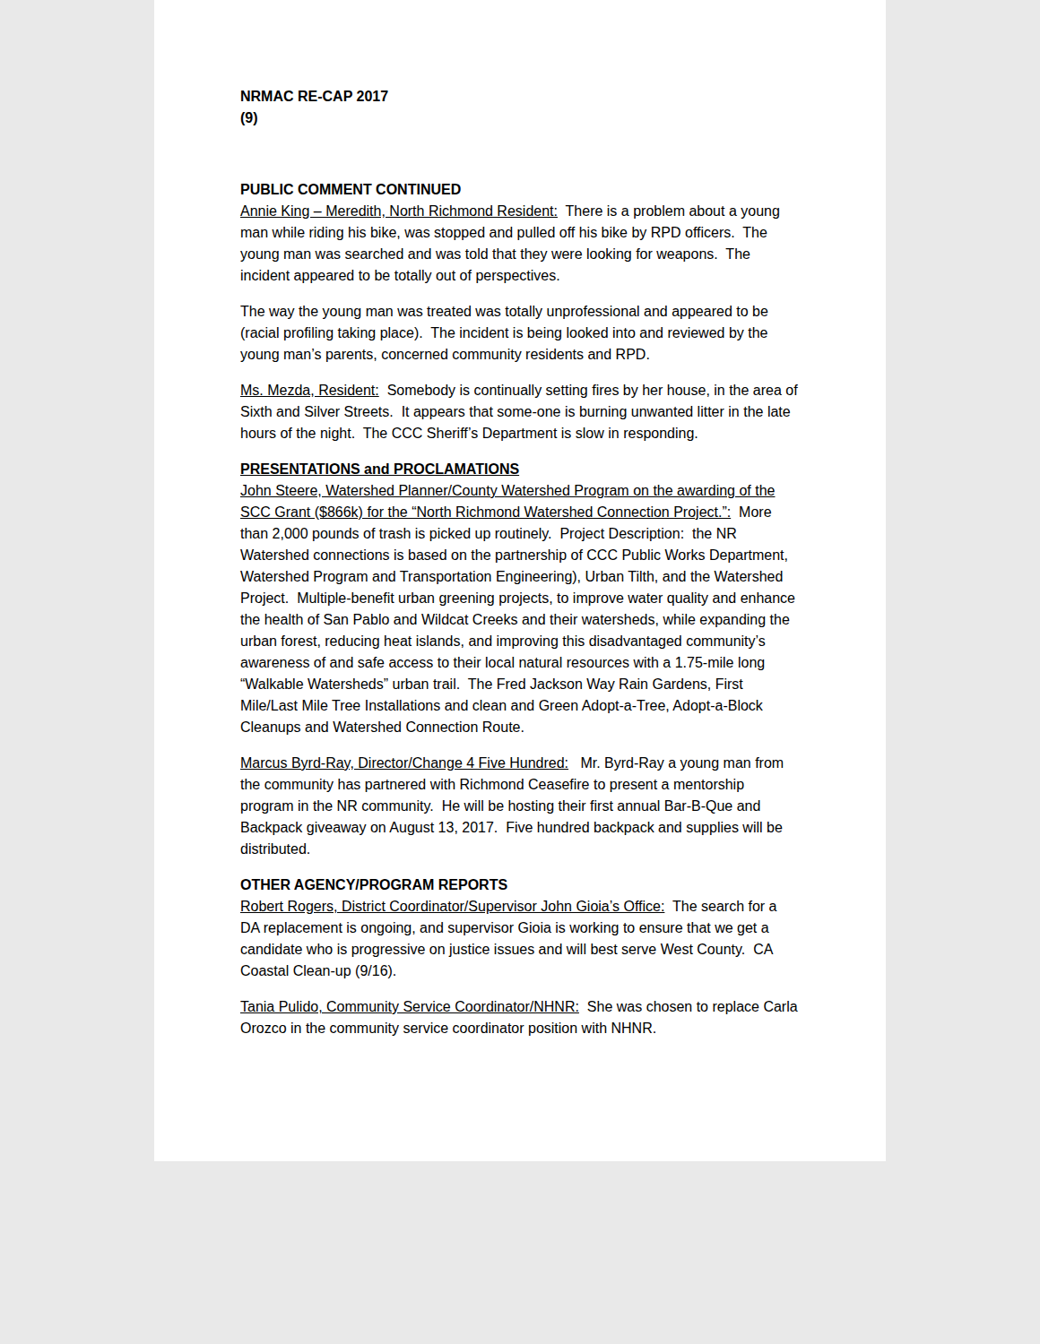NRMAC RE-CAP 2017
(9)
PUBLIC COMMENT CONTINUED
Annie King – Meredith, North Richmond Resident: There is a problem about a young man while riding his bike, was stopped and pulled off his bike by RPD officers. The young man was searched and was told that they were looking for weapons. The incident appeared to be totally out of perspectives.
The way the young man was treated was totally unprofessional and appeared to be (racial profiling taking place). The incident is being looked into and reviewed by the young man’s parents, concerned community residents and RPD.
Ms. Mezda, Resident: Somebody is continually setting fires by her house, in the area of Sixth and Silver Streets. It appears that some-one is burning unwanted litter in the late hours of the night. The CCC Sheriff’s Department is slow in responding.
PRESENTATIONS and PROCLAMATIONS
John Steere, Watershed Planner/County Watershed Program on the awarding of the SCC Grant ($866k) for the “North Richmond Watershed Connection Project.”: More than 2,000 pounds of trash is picked up routinely. Project Description: the NR Watershed connections is based on the partnership of CCC Public Works Department, Watershed Program and Transportation Engineering), Urban Tilth, and the Watershed Project. Multiple-benefit urban greening projects, to improve water quality and enhance the health of San Pablo and Wildcat Creeks and their watersheds, while expanding the urban forest, reducing heat islands, and improving this disadvantaged community’s awareness of and safe access to their local natural resources with a 1.75-mile long “Walkable Watersheds” urban trail. The Fred Jackson Way Rain Gardens, First Mile/Last Mile Tree Installations and clean and Green Adopt-a-Tree, Adopt-a-Block Cleanups and Watershed Connection Route.
Marcus Byrd-Ray, Director/Change 4 Five Hundred: Mr. Byrd-Ray a young man from the community has partnered with Richmond Ceasefire to present a mentorship program in the NR community. He will be hosting their first annual Bar-B-Que and Backpack giveaway on August 13, 2017. Five hundred backpack and supplies will be distributed.
OTHER AGENCY/PROGRAM REPORTS
Robert Rogers, District Coordinator/Supervisor John Gioia’s Office: The search for a DA replacement is ongoing, and supervisor Gioia is working to ensure that we get a candidate who is progressive on justice issues and will best serve West County. CA Coastal Clean-up (9/16).
Tania Pulido, Community Service Coordinator/NHNR: She was chosen to replace Carla Orozco in the community service coordinator position with NHNR.